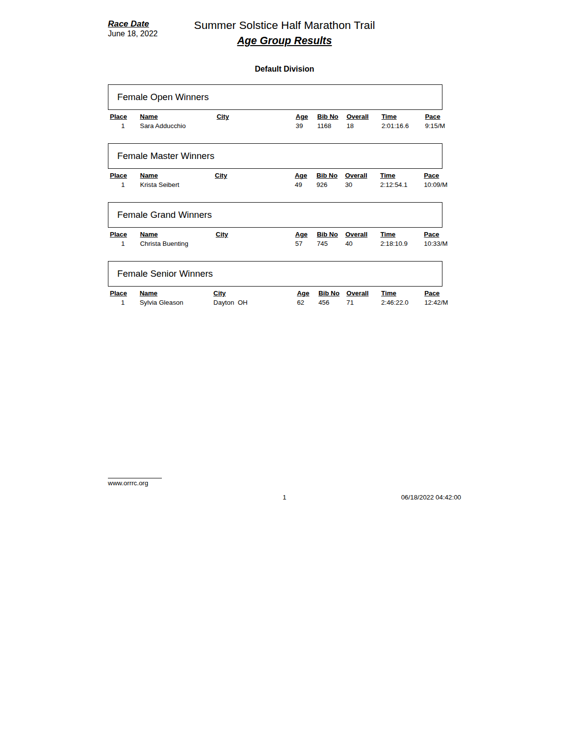Race Date
June 18, 2022
Summer Solstice Half Marathon Trail
Age Group Results
Default Division
Female Open Winners
| Place | Name | City | Age | Bib No | Overall | Time | Pace |
| --- | --- | --- | --- | --- | --- | --- | --- |
| 1 | Sara Adducchio | | 39 | 1168 | 18 | 2:01:16.6 | 9:15/M |
Female Master Winners
| Place | Name | City | Age | Bib No | Overall | Time | Pace |
| --- | --- | --- | --- | --- | --- | --- | --- |
| 1 | Krista Seibert | | 49 | 926 | 30 | 2:12:54.1 | 10:09/M |
Female Grand Winners
| Place | Name | City | Age | Bib No | Overall | Time | Pace |
| --- | --- | --- | --- | --- | --- | --- | --- |
| 1 | Christa Buenting | | 57 | 745 | 40 | 2:18:10.9 | 10:33/M |
Female Senior Winners
| Place | Name | City | Age | Bib No | Overall | Time | Pace |
| --- | --- | --- | --- | --- | --- | --- | --- |
| 1 | Sylvia Gleason | Dayton OH | 62 | 456 | 71 | 2:46:22.0 | 12:42/M |
www.orrrc.org
1 06/18/2022 04:42:00